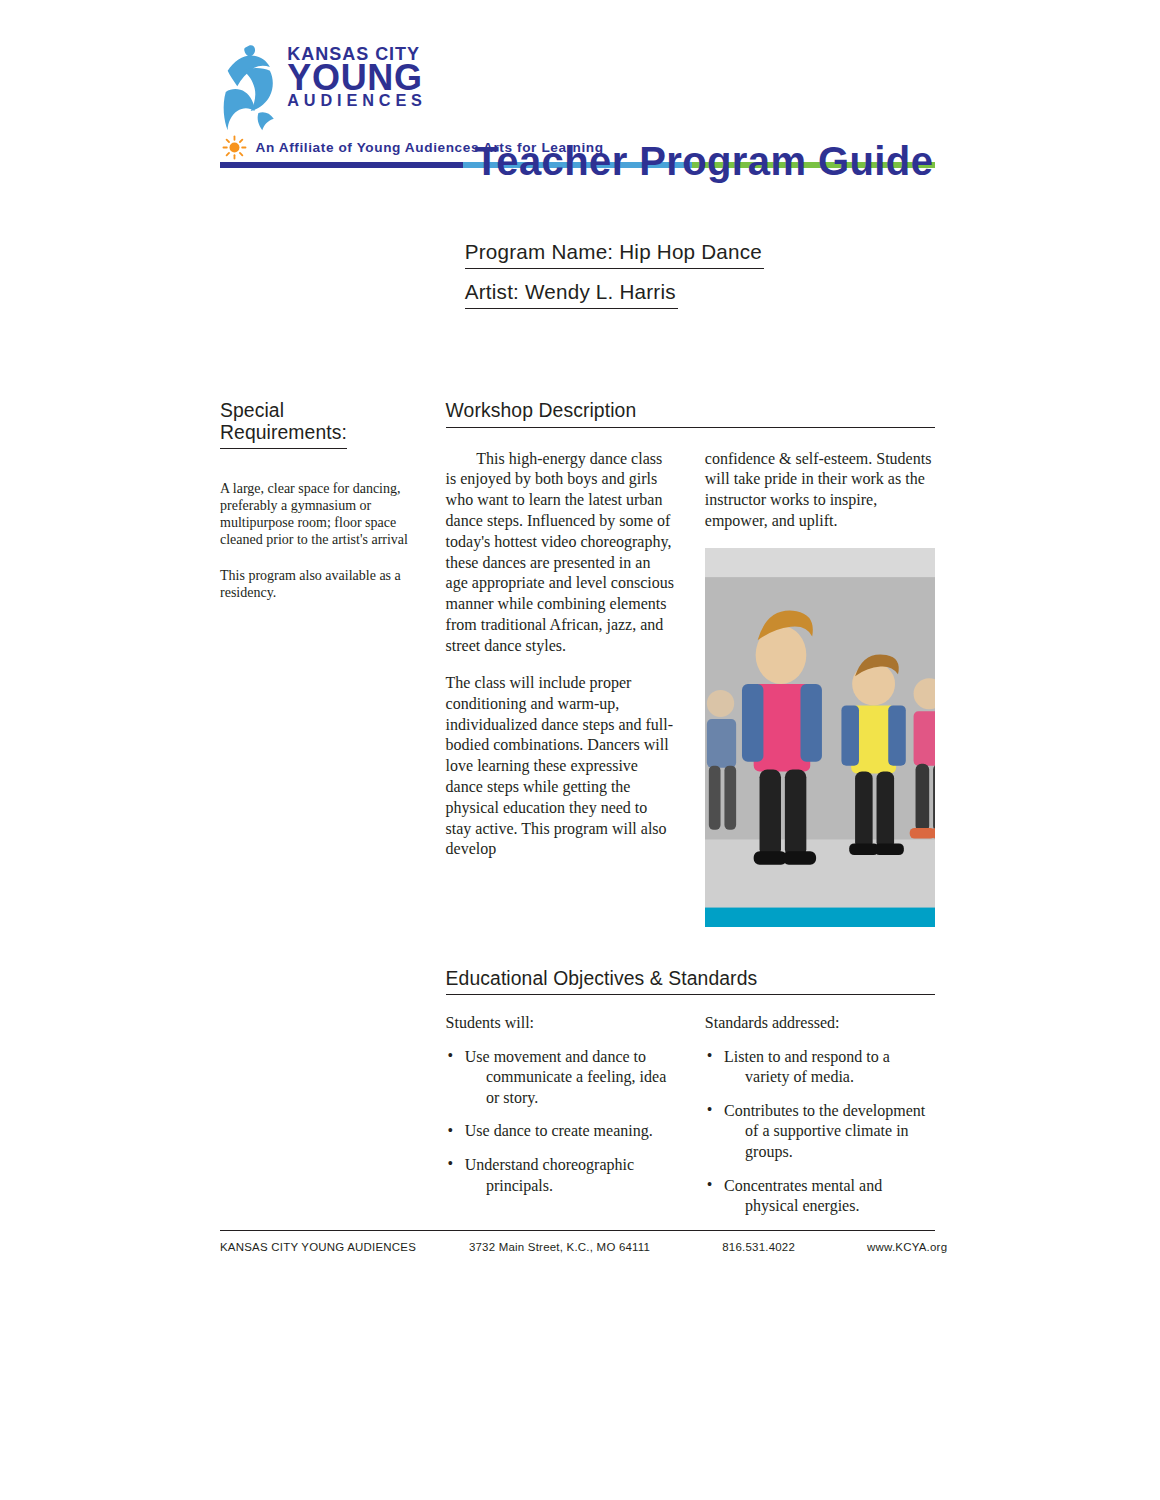KANSAS CITY
YOUNG
AUDIENCES
An Affiliate of Young Audiences Arts for Learning
Teacher Program Guide
Program Name: Hip Hop Dance
Artist: Wendy L. Harris
Special
Requirements:
A large, clear space for dancing, preferably a gymnasium or multipurpose room; floor space cleaned prior to the artist's arrival
This program also available as a residency.
Workshop Description
This high-energy dance class is enjoyed by both boys and girls who want to learn the latest urban dance steps. Influenced by some of today's hottest video choreography, these dances are presented in an age appropriate and level conscious manner while combining elements from traditional African, jazz, and street dance styles.
The class will include proper conditioning and warm-up, individualized dance steps and full-bodied combinations. Dancers will love learning these expressive dance steps while getting the physical education they need to stay active. This program will also develop
confidence & self-esteem. Students will take pride in their work as the instructor works to inspire, empower, and uplift.
Educational Objectives & Standards
Students will:
Use movement and dance to communicate a feeling, idea or story.
Use dance to create meaning.
Understand choreographic principals.
Standards addressed:
Listen to and respond to a variety of media.
Contributes to the development of a supportive climate in groups.
Concentrates mental and physical energies.
KANSAS CITY YOUNG AUDIENCES
3732 Main Street, K.C., MO 64111
816.531.4022
www.KCYA.org